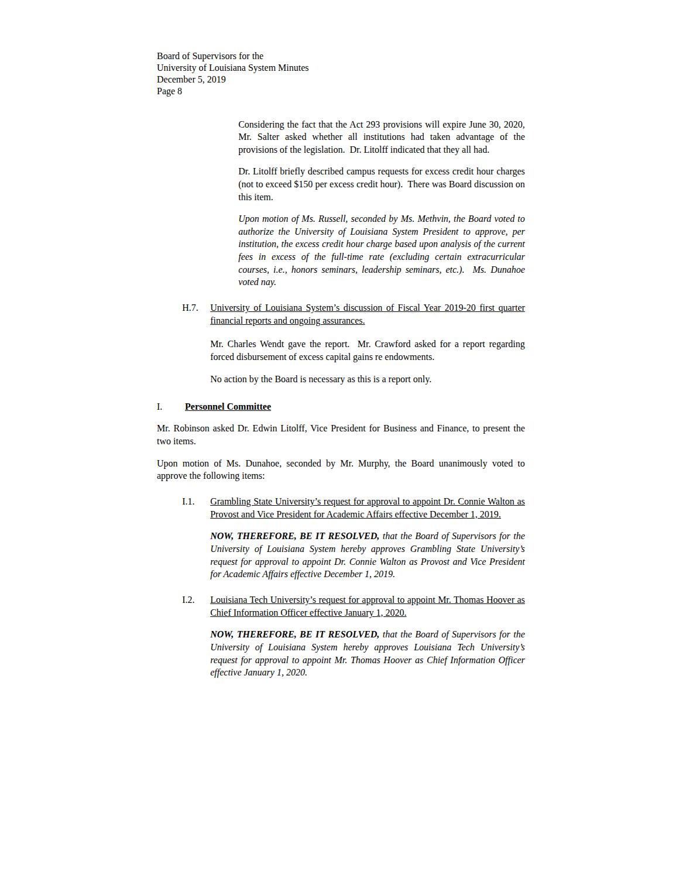Board of Supervisors for the
University of Louisiana System Minutes
December 5, 2019
Page 8
Considering the fact that the Act 293 provisions will expire June 30, 2020, Mr. Salter asked whether all institutions had taken advantage of the provisions of the legislation. Dr. Litolff indicated that they all had.
Dr. Litolff briefly described campus requests for excess credit hour charges (not to exceed $150 per excess credit hour). There was Board discussion on this item.
Upon motion of Ms. Russell, seconded by Ms. Methvin, the Board voted to authorize the University of Louisiana System President to approve, per institution, the excess credit hour charge based upon analysis of the current fees in excess of the full-time rate (excluding certain extracurricular courses, i.e., honors seminars, leadership seminars, etc.). Ms. Dunahoe voted nay.
H.7.
University of Louisiana System’s discussion of Fiscal Year 2019-20 first quarter financial reports and ongoing assurances.
Mr. Charles Wendt gave the report. Mr. Crawford asked for a report regarding forced disbursement of excess capital gains re endowments.
No action by the Board is necessary as this is a report only.
I.
Personnel Committee
Mr. Robinson asked Dr. Edwin Litolff, Vice President for Business and Finance, to present the two items.
Upon motion of Ms. Dunahoe, seconded by Mr. Murphy, the Board unanimously voted to approve the following items:
I.1.
Grambling State University’s request for approval to appoint Dr. Connie Walton as Provost and Vice President for Academic Affairs effective December 1, 2019.
NOW, THEREFORE, BE IT RESOLVED, that the Board of Supervisors for the University of Louisiana System hereby approves Grambling State University’s request for approval to appoint Dr. Connie Walton as Provost and Vice President for Academic Affairs effective December 1, 2019.
I.2.
Louisiana Tech University’s request for approval to appoint Mr. Thomas Hoover as Chief Information Officer effective January 1, 2020.
NOW, THEREFORE, BE IT RESOLVED, that the Board of Supervisors for the University of Louisiana System hereby approves Louisiana Tech University’s request for approval to appoint Mr. Thomas Hoover as Chief Information Officer effective January 1, 2020.